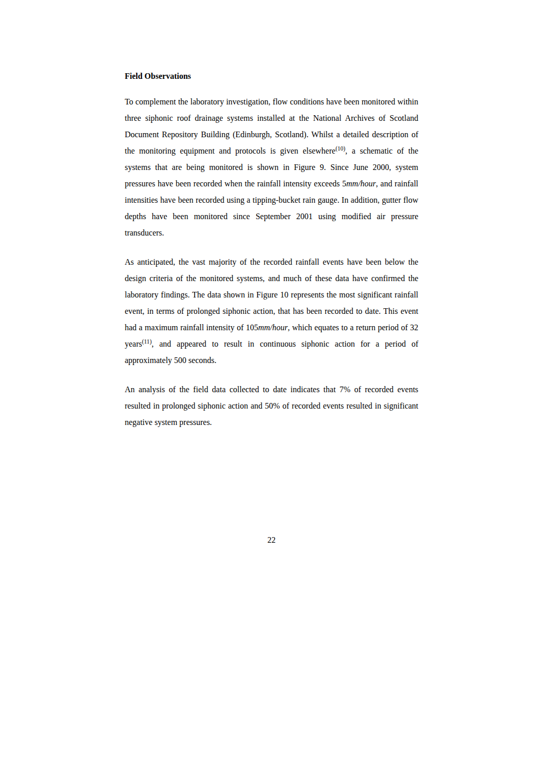Field Observations
To complement the laboratory investigation, flow conditions have been monitored within three siphonic roof drainage systems installed at the National Archives of Scotland Document Repository Building (Edinburgh, Scotland). Whilst a detailed description of the monitoring equipment and protocols is given elsewhere(10), a schematic of the systems that are being monitored is shown in Figure 9. Since June 2000, system pressures have been recorded when the rainfall intensity exceeds 5mm/hour, and rainfall intensities have been recorded using a tipping-bucket rain gauge. In addition, gutter flow depths have been monitored since September 2001 using modified air pressure transducers.
As anticipated, the vast majority of the recorded rainfall events have been below the design criteria of the monitored systems, and much of these data have confirmed the laboratory findings. The data shown in Figure 10 represents the most significant rainfall event, in terms of prolonged siphonic action, that has been recorded to date. This event had a maximum rainfall intensity of 105mm/hour, which equates to a return period of 32 years(11), and appeared to result in continuous siphonic action for a period of approximately 500 seconds.
An analysis of the field data collected to date indicates that 7% of recorded events resulted in prolonged siphonic action and 50% of recorded events resulted in significant negative system pressures.
22